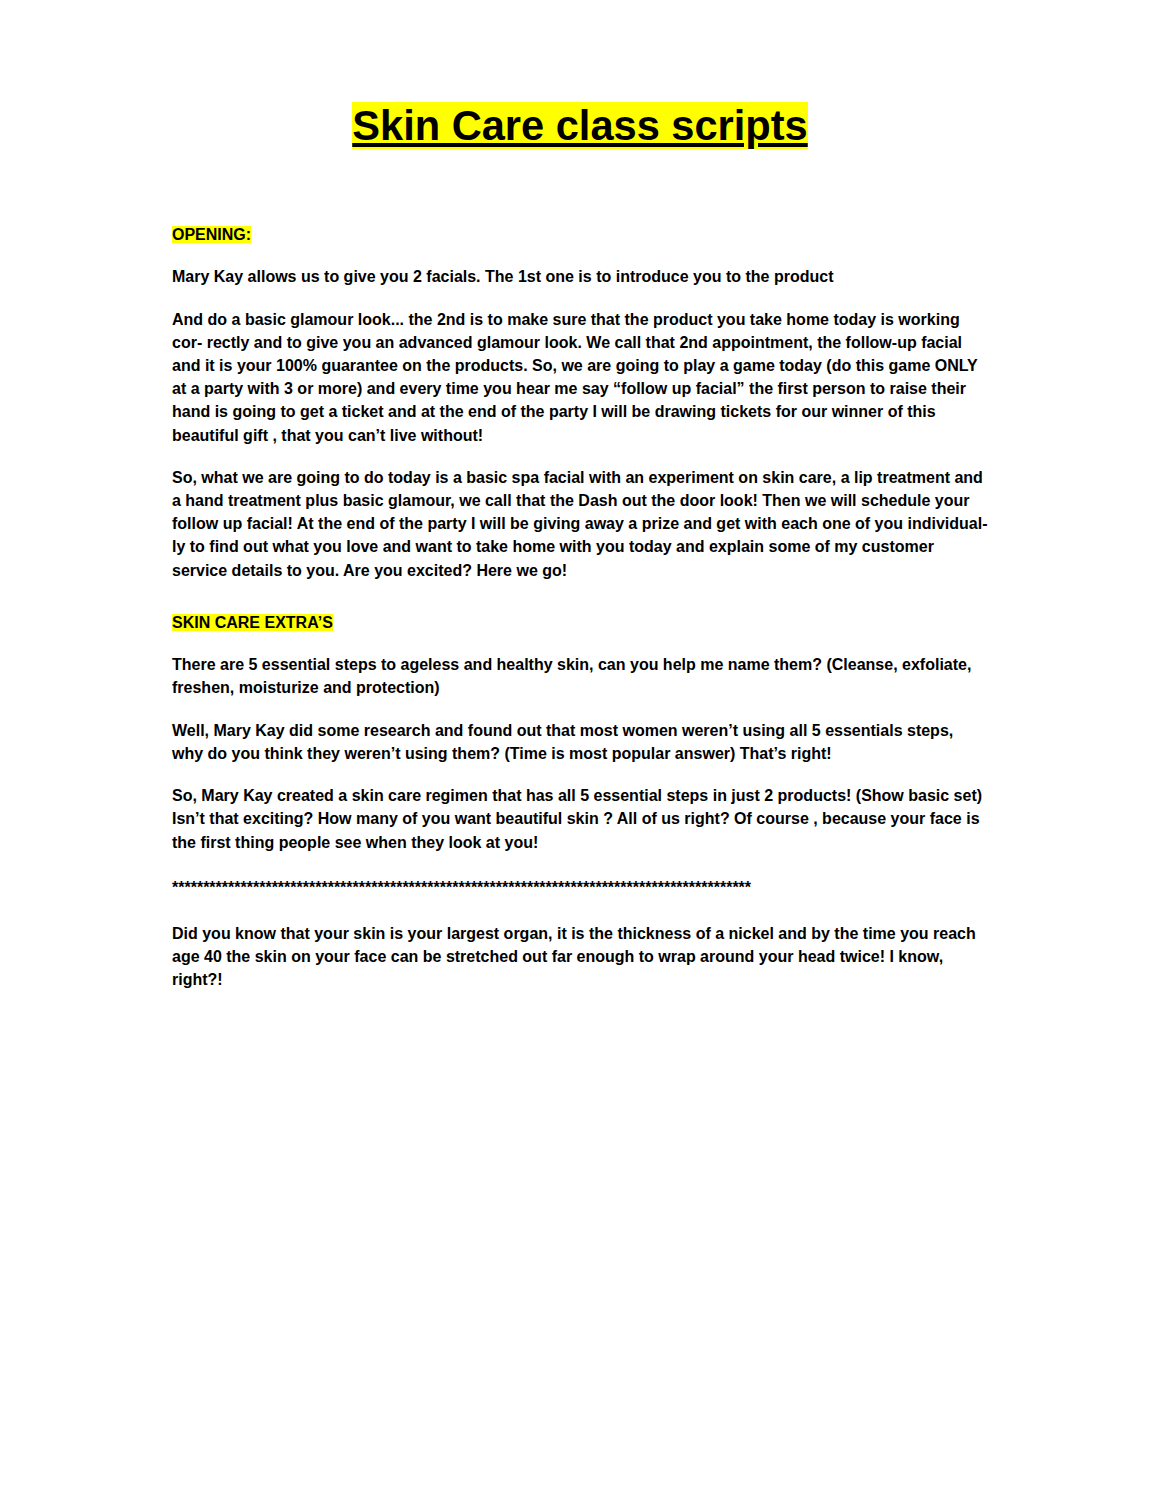Skin Care class scripts
OPENING:
Mary Kay allows us to give you 2 facials. The 1st one is to introduce you to the product
And do a basic glamour look... the 2nd is to make sure that the product you take home today is working cor- rectly and to give you an advanced glamour look. We call that 2nd appointment, the follow-up facial and it is your 100% guarantee on the products. So, we are going to play a game today (do this game ONLY at a party with 3 or more) and every time you hear me say “follow up facial” the first person to raise their hand is going to get a ticket and at the end of the party I will be drawing tickets for our winner of this beautiful gift , that you can’t live without!
So, what we are going to do today is a basic spa facial with an experiment on skin care, a lip treatment and a hand treatment plus basic glamour, we call that the Dash out the door look! Then we will schedule your follow up facial! At the end of the party I will be giving away a prize and get with each one of you individual- ly to find out what you love and want to take home with you today and explain some of my customer service details to you. Are you excited? Here we go!
SKIN CARE EXTRA’S
There are 5 essential steps to ageless and healthy skin, can you help me name them? (Cleanse, exfoliate, freshen, moisturize and protection)
Well, Mary Kay did some research and found out that most women weren’t using all 5 essentials steps, why do you think they weren’t using them? (Time is most popular answer) That’s right!
So, Mary Kay created a skin care regimen that has all 5 essential steps in just 2 products! (Show basic set) Isn’t that exciting? How many of you want beautiful skin ? All of us right? Of course , because your face is the first thing people see when they look at you!
*********************************************************************************************
Did you know that your skin is your largest organ, it is the thickness of a nickel and by the time you reach age 40 the skin on your face can be stretched out far enough to wrap around your head twice! I know, right?!